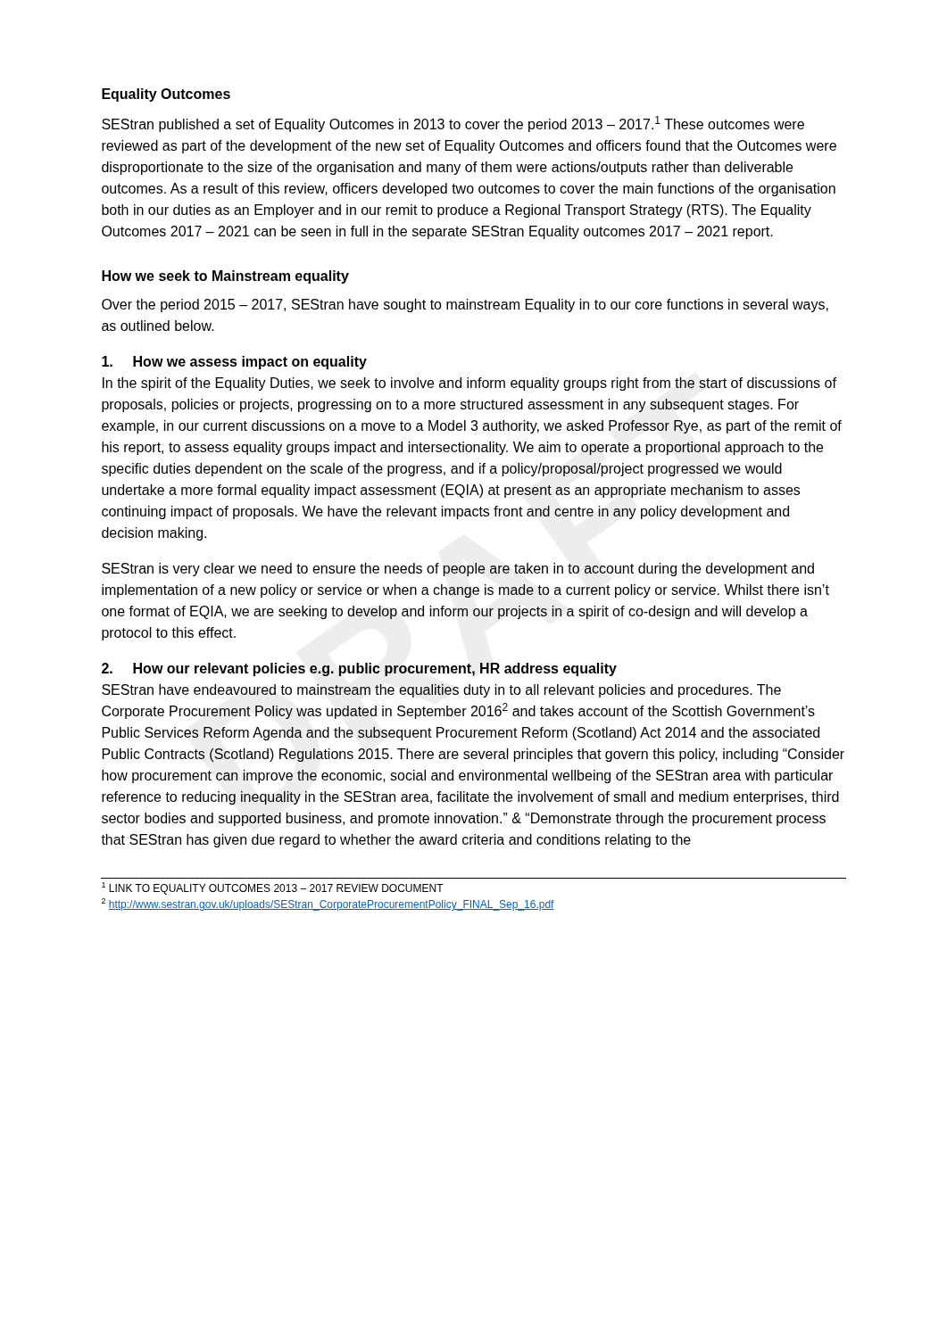DRAFT
Equality Outcomes
SEStran published a set of Equality Outcomes in 2013 to cover the period 2013 – 2017.1 These outcomes were reviewed as part of the development of the new set of Equality Outcomes and officers found that the Outcomes were disproportionate to the size of the organisation and many of them were actions/outputs rather than deliverable outcomes. As a result of this review, officers developed two outcomes to cover the main functions of the organisation both in our duties as an Employer and in our remit to produce a Regional Transport Strategy (RTS). The Equality Outcomes 2017 – 2021 can be seen in full in the separate SEStran Equality outcomes 2017 – 2021 report.
How we seek to Mainstream equality
Over the period 2015 – 2017, SEStran have sought to mainstream Equality in to our core functions in several ways, as outlined below.
1. How we assess impact on equality
In the spirit of the Equality Duties, we seek to involve and inform equality groups right from the start of discussions of proposals, policies or projects, progressing on to a more structured assessment in any subsequent stages. For example, in our current discussions on a move to a Model 3 authority, we asked Professor Rye, as part of the remit of his report, to assess equality groups impact and intersectionality. We aim to operate a proportional approach to the specific duties dependent on the scale of the progress, and if a policy/proposal/project progressed we would undertake a more formal equality impact assessment (EQIA) at present as an appropriate mechanism to asses continuing impact of proposals. We have the relevant impacts front and centre in any policy development and decision making.
SEStran is very clear we need to ensure the needs of people are taken in to account during the development and implementation of a new policy or service or when a change is made to a current policy or service. Whilst there isn’t one format of EQIA, we are seeking to develop and inform our projects in a spirit of co-design and will develop a protocol to this effect.
2. How our relevant policies e.g. public procurement, HR address equality
SEStran have endeavoured to mainstream the equalities duty in to all relevant policies and procedures. The Corporate Procurement Policy was updated in September 20162 and takes account of the Scottish Government’s Public Services Reform Agenda and the subsequent Procurement Reform (Scotland) Act 2014 and the associated Public Contracts (Scotland) Regulations 2015. There are several principles that govern this policy, including “Consider how procurement can improve the economic, social and environmental wellbeing of the SEStran area with particular reference to reducing inequality in the SEStran area, facilitate the involvement of small and medium enterprises, third sector bodies and supported business, and promote innovation.” & “Demonstrate through the procurement process that SEStran has given due regard to whether the award criteria and conditions relating to the
1 LINK TO EQUALITY OUTCOMES 2013 – 2017 REVIEW DOCUMENT
2 http://www.sestran.gov.uk/uploads/SEStran_CorporateProcurementPolicy_FINAL_Sep_16.pdf